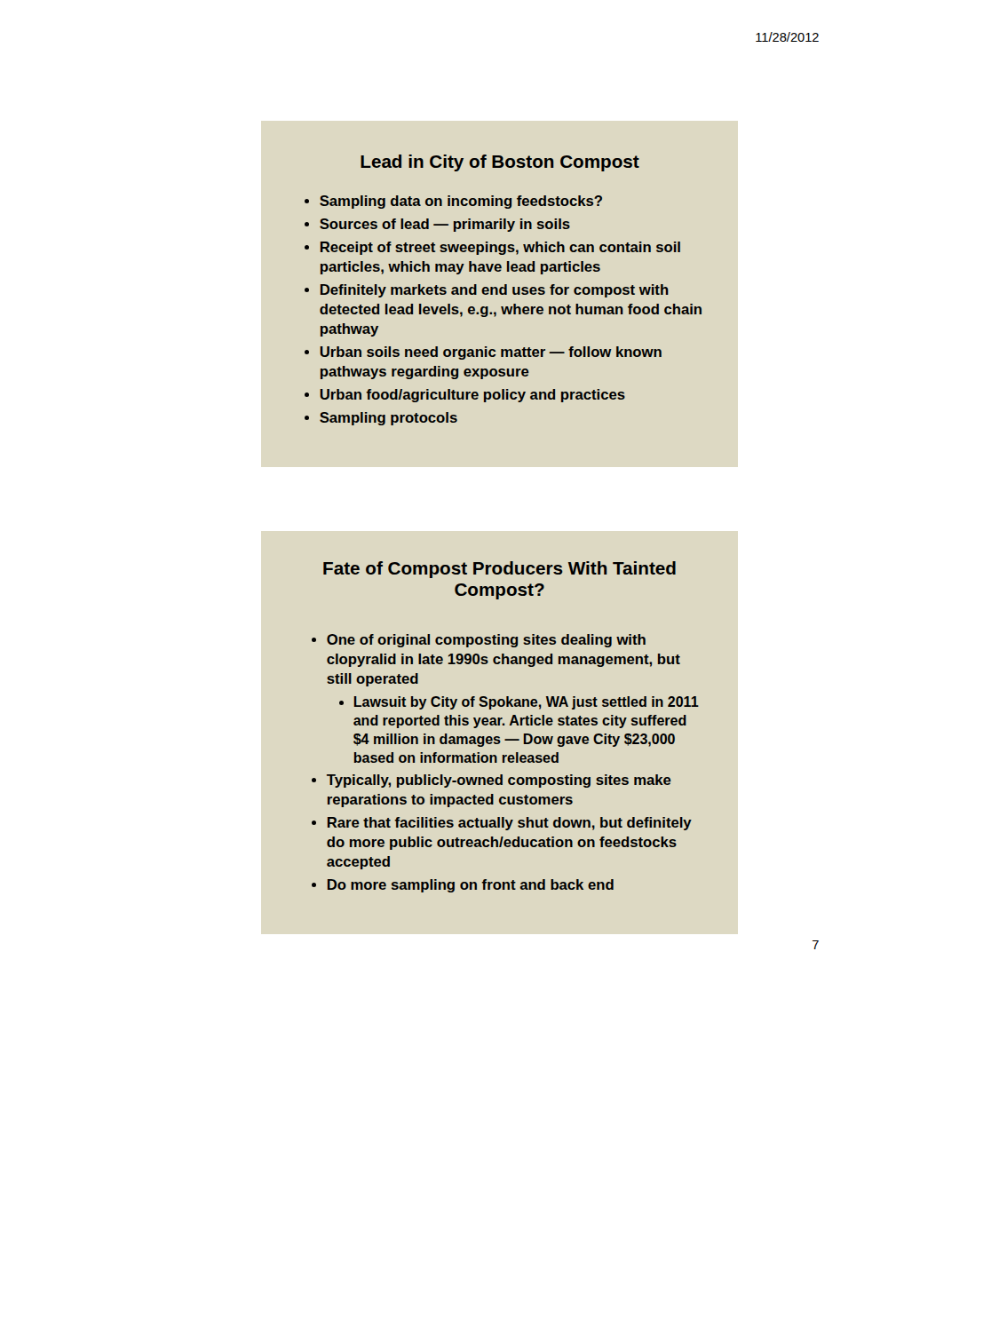11/28/2012
Lead in City of Boston Compost
Sampling data on incoming feedstocks?
Sources of lead — primarily in soils
Receipt of street sweepings, which can contain soil particles, which may have lead particles
Definitely markets and end uses for compost with detected lead levels, e.g., where not human food chain pathway
Urban soils need organic matter — follow known pathways regarding exposure
Urban food/agriculture policy and practices
Sampling protocols
Fate of Compost Producers With Tainted Compost?
One of original composting sites dealing with clopyralid in late 1990s changed management, but still operated
Lawsuit by City of Spokane, WA just settled in 2011 and reported this year. Article states city suffered $4 million in damages — Dow gave City $23,000 based on information released
Typically, publicly-owned composting sites make reparations to impacted customers
Rare that facilities actually shut down, but definitely do more public outreach/education on feedstocks accepted
Do more sampling on front and back end
7